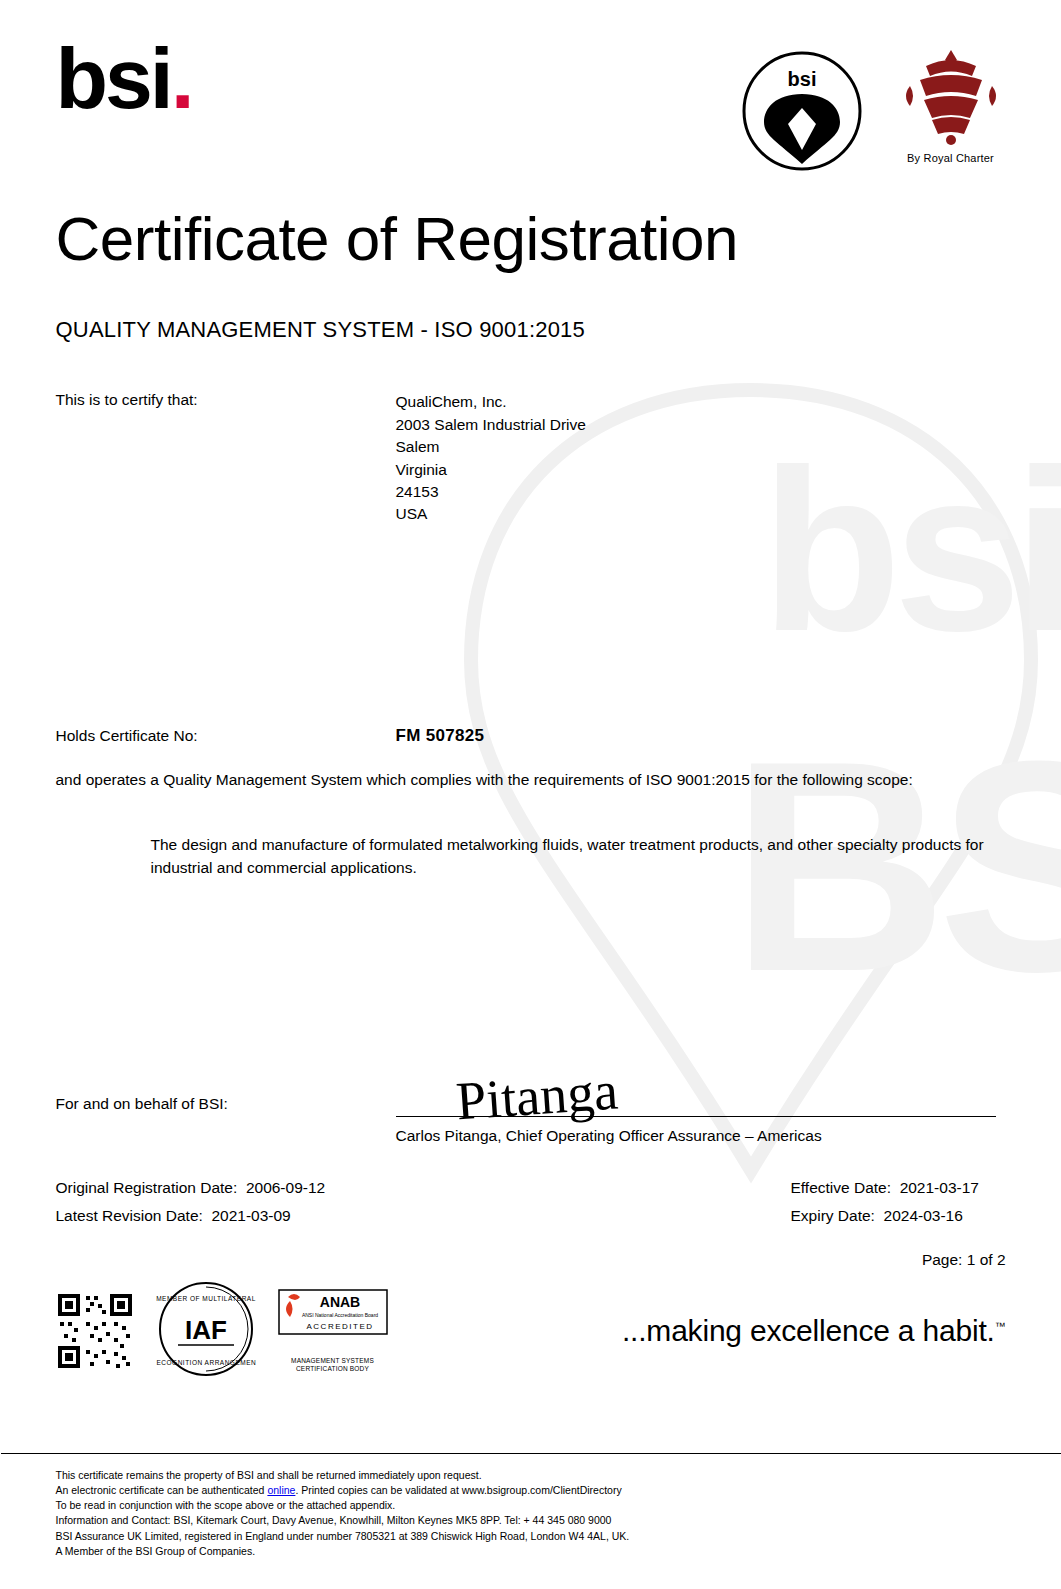bsi BSI
bsi.
bsi
By Royal Charter
Certificate of Registration
QUALITY MANAGEMENT SYSTEM - ISO 9001:2015
This is to certify that:
QualiChem, Inc.
2003 Salem Industrial Drive
Salem
Virginia
24153
USA
Holds Certificate No:
FM 507825
and operates a Quality Management System which complies with the requirements of ISO 9001:2015 for the following scope:
The design and manufacture of formulated metalworking fluids, water treatment products, and other specialty products for industrial and commercial applications.
For and on behalf of BSI:
Pitanga
Carlos Pitanga, Chief Operating Officer Assurance – Americas
Original Registration Date: 2006-09-12
Effective Date: 2021-03-17
Latest Revision Date: 2021-03-09
Expiry Date: 2024-03-16
Page: 1 of 2
MEMBER OF MULTILATERAL RECOGNITION ARRANGEMENT IAF
ANAB ANSI National Accreditation Board ACCREDITED
MANAGEMENT SYSTEMS
CERTIFICATION BODY
...making excellence a habit.™
This certificate remains the property of BSI and shall be returned immediately upon request.
An electronic certificate can be authenticated online. Printed copies can be validated at www.bsigroup.com/ClientDirectory
To be read in conjunction with the scope above or the attached appendix.
Information and Contact: BSI, Kitemark Court, Davy Avenue, Knowlhill, Milton Keynes MK5 8PP. Tel: + 44 345 080 9000
BSI Assurance UK Limited, registered in England under number 7805321 at 389 Chiswick High Road, London W4 4AL, UK.
A Member of the BSI Group of Companies.